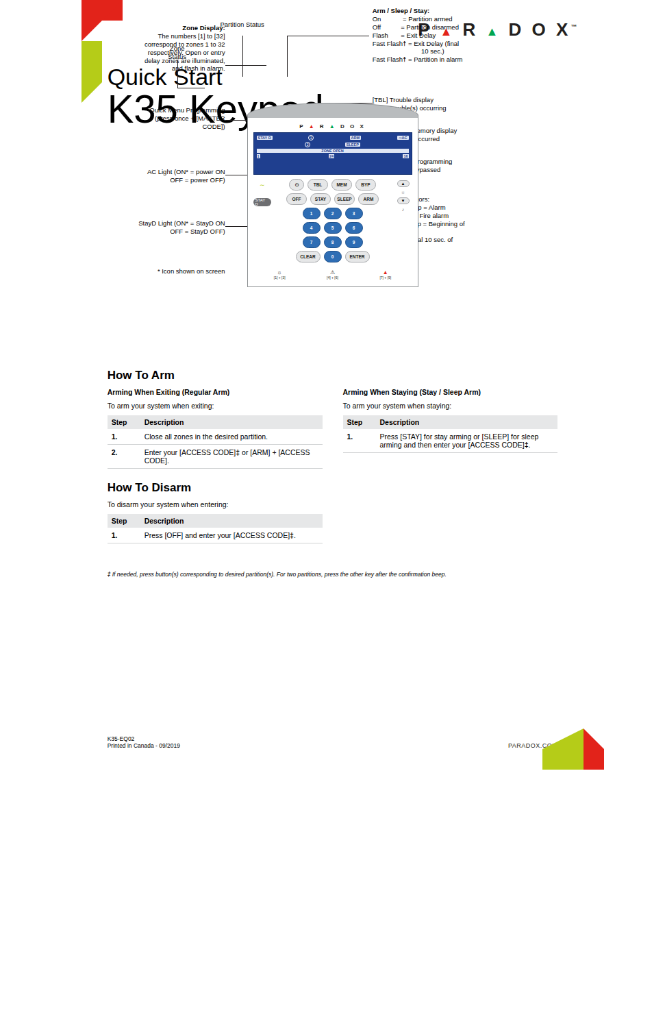P ▲ R ▲ D O X™
Quick Start
K35 Keypad
Arm / Sleep / Stay:
On = Partition armed
Off = Partition disarmed
Flash = Exit Delay
Fast Flash† = Exit Delay (final
10 sec.)
Fast Flash† = Partition in alarm
[TBL] Trouble display
On = Trouble(s) occurring
[MEM] Alarm memory display
On = Alarm(s) occurred
[BYP] Bypass programming
On = Zone(s) bypassed
†Audible Indicators:
Continuous beep = Alarm
Variable beep = Fire alarm
Intermittent beep = Beginning of
exit delay
Fast beep = Final 10 sec. of
exit delay
Partition Status
Zone
Status
Zone Display:
The numbers [1] to [32]
correspond to zones 1 to 32
respectively. Open or entry
delay zones are illuminated,
and flash in alarm.
Quick Menu Programming
(press once + [MASTER
CODE])
AC Light (ON* = power ON
OFF = power OFF)
StayD Light (ON* = StayD ON
OFF = StayD OFF)
* Icon shown on screen
P ▲ R ▲ D O X
STAY D 1 ARM ∼AC
2 SLEEP
ZONE OPEN
1 24 16
∼ STAY D
⏻
TBL
MEM
BYP
OFF
STAY
SLEEP
ARM
1
2
3
4
5
6
7
8
9
CLEAR
0
ENTER
▲
☼
▼
♪
☼[1] + [3]
⚠[4] + [6]
▲[7] + [9]
How To Arm
Arming When Exiting (Regular Arm)
To arm your system when exiting:
| Step | Description |
| --- | --- |
| 1. | Close all zones in the desired partition. |
| 2. | Enter your [ACCESS CODE] ‡ or [ARM] + [ACCESS CODE]. |
Arming When Staying (Stay / Sleep Arm)
To arm your system when staying:
| Step | Description |
| --- | --- |
| 1. | Press [STAY] for stay arming or [SLEEP] for sleep arming and then enter your [ACCESS CODE] ‡ . |
How To Disarm
To disarm your system when entering:
| Step | Description |
| --- | --- |
| 1. | Press [OFF] and enter your [ACCESS CODE] ‡ . |
‡ If needed, press button(s) corresponding to desired partition(s). For two partitions, press the other key after the confirmation beep.
K35-EQ02
Printed in Canada - 09/2019
PARADOX.COM